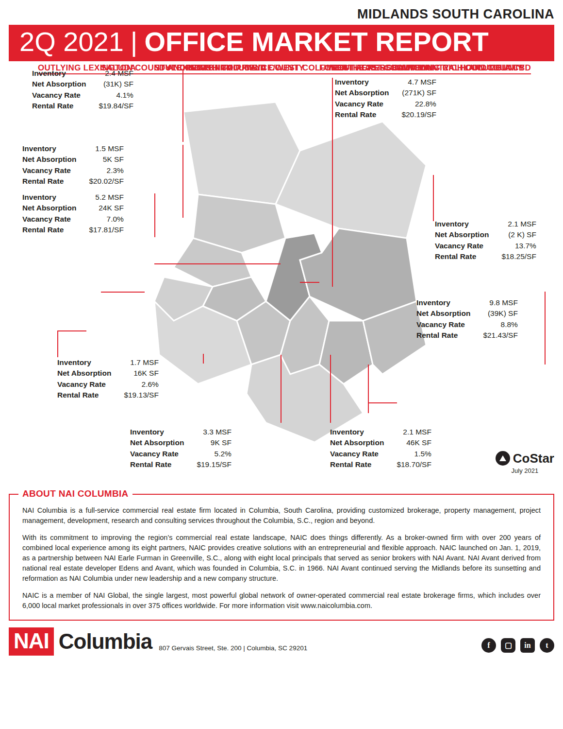MIDLANDS SOUTH CAROLINA
2Q 2021 | OFFICE MARKET REPORT
NORTHEAST COLUMBIA
FAIRFIELD COUNTY
KERSHAW COUNTY
NORTH COLUMBIA
DUTCH FORK/IRMO
ST ANDREWS
FOREST ACRES
SALUDA
COLUMBIA CBD
OUTLYING LEXINGTON COUNTY
LEXINGTON
OUTLYING RICHLAND COUNTY
OUTLYING CALHOUN COUNTY
CAYCE/WEST COLUMBIA
SOUTHEAST COLUMBIA
| Inventory | 2.4 MSF |
| Net Absorption | (31K) SF |
| Vacancy Rate | 4.1% |
| Rental Rate | $19.84/SF |
| Inventory | 1.5 MSF |
| Net Absorption | 5K SF |
| Vacancy Rate | 2.3% |
| Rental Rate | $20.02/SF |
| Inventory | 5.2 MSF |
| Net Absorption | 24K SF |
| Vacancy Rate | 7.0% |
| Rental Rate | $17.81/SF |
| Inventory | 4.7 MSF |
| Net Absorption | (271K) SF |
| Vacancy Rate | 22.8% |
| Rental Rate | $20.19/SF |
| Inventory | 2.1 MSF |
| Net Absorption | (2 K) SF |
| Vacancy Rate | 13.7% |
| Rental Rate | $18.25/SF |
| Inventory | 9.8 MSF |
| Net Absorption | (39K) SF |
| Vacancy Rate | 8.8% |
| Rental Rate | $21.43/SF |
| Inventory | 1.7 MSF |
| Net Absorption | 16K SF |
| Vacancy Rate | 2.6% |
| Rental Rate | $19.13/SF |
| Inventory | 3.3 MSF |
| Net Absorption | 9K SF |
| Vacancy Rate | 5.2% |
| Rental Rate | $19.15/SF |
| Inventory | 2.1 MSF |
| Net Absorption | 46K SF |
| Vacancy Rate | 1.5% |
| Rental Rate | $18.70/SF |
CoStar
July 2021
ABOUT NAI COLUMBIA
NAI Columbia is a full-service commercial real estate firm located in Columbia, South Carolina, providing customized brokerage, property management, project management, development, research and consulting services throughout the Columbia, S.C., region and beyond.
With its commitment to improving the region’s commercial real estate landscape, NAIC does things differently. As a broker-owned firm with over 200 years of combined local experience among its eight partners, NAIC provides creative solutions with an entrepreneurial and flexible approach. NAIC launched on Jan. 1, 2019, as a partnership between NAI Earle Furman in Greenville, S.C., along with eight local principals that served as senior brokers with NAI Avant. NAI Avant derived from national real estate developer Edens and Avant, which was founded in Columbia, S.C. in 1966. NAI Avant continued serving the Midlands before its sunsetting and reformation as NAI Columbia under new leadership and a new company structure.
NAIC is a member of NAI Global, the single largest, most powerful global network of owner-operated commercial real estate brokerage firms, which includes over 6,000 local market professionals in over 375 offices worldwide. For more information visit www.naicolumbia.com.
NAI Columbia
807 Gervais Street, Ste. 200 | Columbia, SC 29201
f ▢ in t